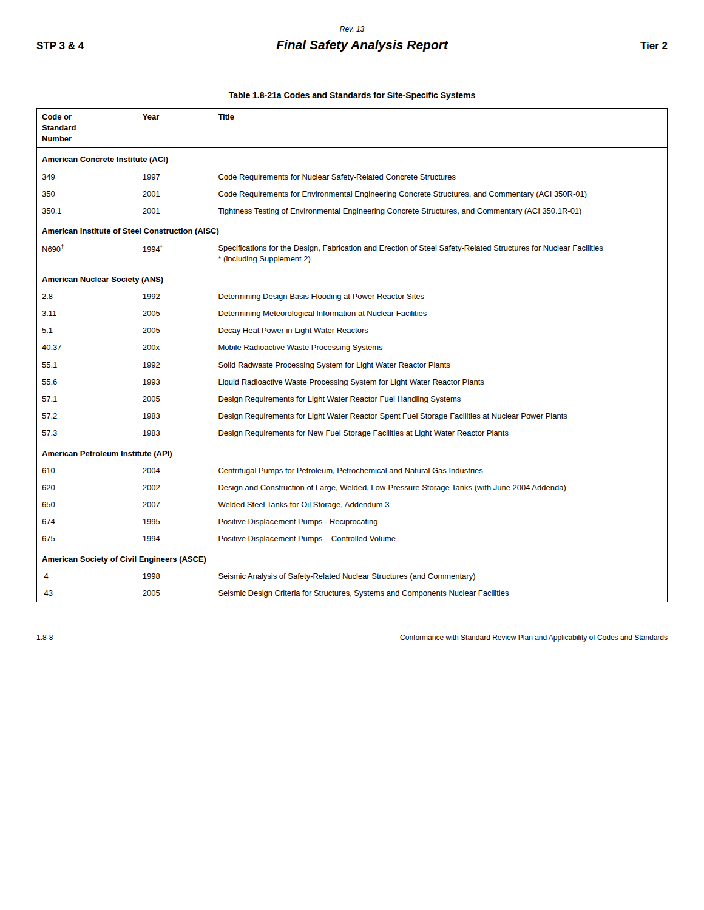Rev. 13
STP 3 & 4
Final Safety Analysis Report
Tier 2
Table 1.8-21a Codes and Standards for Site-Specific Systems
| Code or Standard Number | Year | Title |
| --- | --- | --- |
| American Concrete Institute (ACI) |
| 349 | 1997 | Code Requirements for Nuclear Safety-Related Concrete Structures |
| 350 | 2001 | Code Requirements for Environmental Engineering Concrete Structures, and Commentary (ACI 350R-01) |
| 350.1 | 2001 | Tightness Testing of Environmental Engineering Concrete Structures, and Commentary (ACI 350.1R-01) |
| American Institute of Steel Construction (AISC) |
| N690 † | 1994 * | Specifications for the Design, Fabrication and Erection of Steel Safety-Related Structures for Nuclear Facilities * (including Supplement 2) |
| American Nuclear Society (ANS) |
| 2.8 | 1992 | Determining Design Basis Flooding at Power Reactor Sites |
| 3.11 | 2005 | Determining Meteorological Information at Nuclear Facilities |
| 5.1 | 2005 | Decay Heat Power in Light Water Reactors |
| 40.37 | 200x | Mobile Radioactive Waste Processing Systems |
| 55.1 | 1992 | Solid Radwaste Processing System for Light Water Reactor Plants |
| 55.6 | 1993 | Liquid Radioactive Waste Processing System for Light Water Reactor Plants |
| 57.1 | 2005 | Design Requirements for Light Water Reactor Fuel Handling Systems |
| 57.2 | 1983 | Design Requirements for Light Water Reactor Spent Fuel Storage Facilities at Nuclear Power Plants |
| 57.3 | 1983 | Design Requirements for New Fuel Storage Facilities at Light Water Reactor Plants |
| American Petroleum Institute (API) |
| 610 | 2004 | Centrifugal Pumps for Petroleum, Petrochemical and Natural Gas Industries |
| 620 | 2002 | Design and Construction of Large, Welded, Low-Pressure Storage Tanks (with June 2004 Addenda) |
| 650 | 2007 | Welded Steel Tanks for Oil Storage, Addendum 3 |
| 674 | 1995 | Positive Displacement Pumps - Reciprocating |
| 675 | 1994 | Positive Displacement Pumps – Controlled Volume |
| American Society of Civil Engineers (ASCE) |
| 4 | 1998 | Seismic Analysis of Safety-Related Nuclear Structures (and Commentary) |
| 43 | 2005 | Seismic Design Criteria for Structures, Systems and Components Nuclear Facilities |
1.8-8
Conformance with Standard Review Plan and Applicability of Codes and Standards